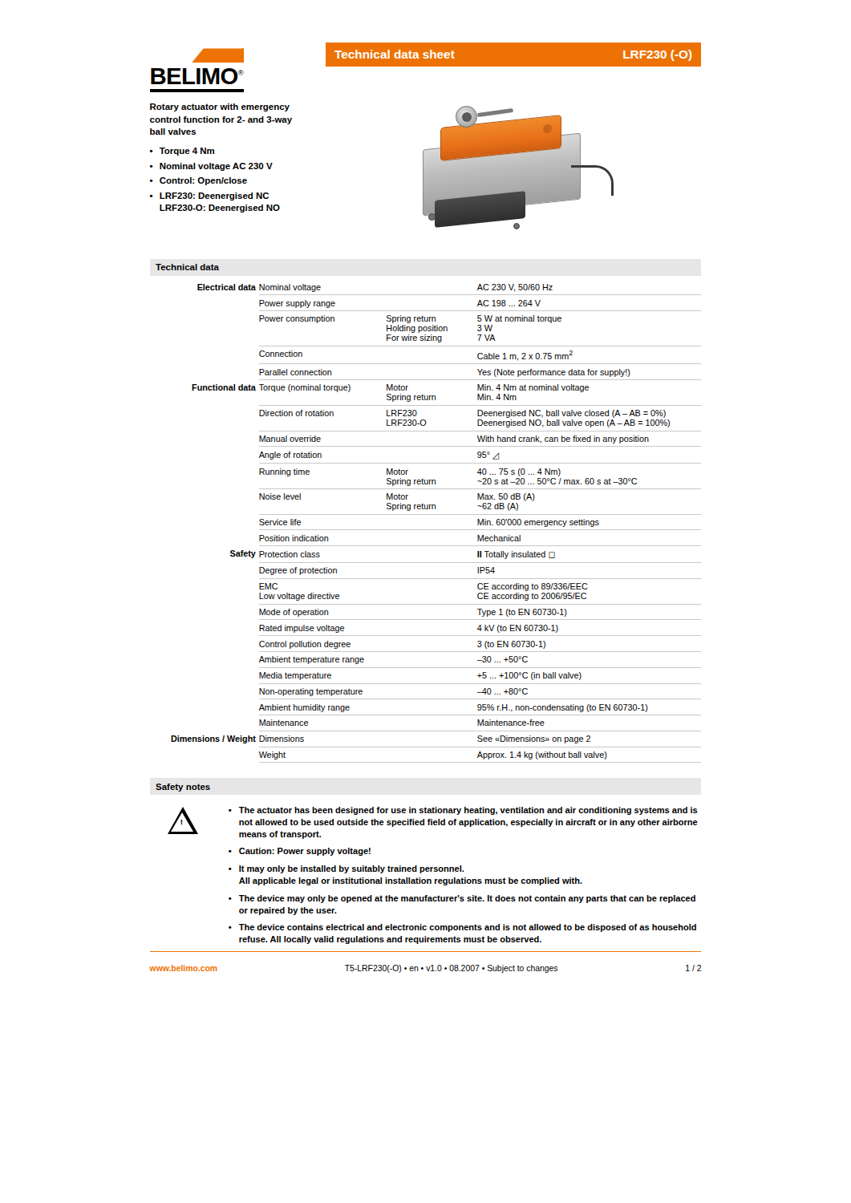BELIMO®
Technical data sheet LRF230 (-O)
Rotary actuator with emergency control function for 2- and 3-way ball valves
Torque 4 Nm
Nominal voltage AC 230 V
Control: Open/close
LRF230: Deenergised NC
LRF230-O: Deenergised NO
Technical data
| Electrical data | Nominal voltage | | AC 230 V, 50/60 Hz |
| Power supply range | | AC 198 ... 264 V |
| Power consumption | Spring return Holding position For wire sizing | 5 W at nominal torque 3 W 7 VA |
| Connection | | Cable 1 m, 2 x 0.75 mm 2 |
| Parallel connection | | Yes (Note performance data for supply!) |
| Functional data | Torque (nominal torque) | Motor Spring return | Min. 4 Nm at nominal voltage Min. 4 Nm |
| Direction of rotation | LRF230 LRF230-O | Deenergised NC, ball valve closed (A – AB = 0%) Deenergised NO, ball valve open (A – AB = 100%) |
| Manual override | | With hand crank, can be fixed in any position |
| Angle of rotation | | 95° ◿ |
| Running time | Motor Spring return | 40 ... 75 s (0 ... 4 Nm) ~20 s at –20 ... 50°C / max. 60 s at –30°C |
| Noise level | Motor Spring return | Max. 50 dB (A) ~62 dB (A) |
| Service life | | Min. 60'000 emergency settings |
| Position indication | | Mechanical |
| Safety | Protection class | | II Totally insulated ◻ |
| Degree of protection | | IP54 |
| EMC Low voltage directive | | CE according to 89/336/EEC CE according to 2006/95/EC |
| Mode of operation | | Type 1 (to EN 60730-1) |
| Rated impulse voltage | | 4 kV (to EN 60730-1) |
| Control pollution degree | | 3 (to EN 60730-1) |
| Ambient temperature range | | –30 ... +50°C |
| Media temperature | | +5 ... +100°C (in ball valve) |
| Non-operating temperature | | –40 ... +80°C |
| Ambient humidity range | | 95% r.H., non-condensating (to EN 60730-1) |
| Maintenance | | Maintenance-free |
| Dimensions / Weight | Dimensions | | See «Dimensions» on page 2 |
| Weight | | Approx. 1.4 kg (without ball valve) |
Safety notes
!
The actuator has been designed for use in stationary heating, ventilation and air conditioning systems and is not allowed to be used outside the specified field of application, especially in aircraft or in any other airborne means of transport.
Caution: Power supply voltage!
It may only be installed by suitably trained personnel.
All applicable legal or institutional installation regulations must be complied with.
The device may only be opened at the manufacturer's site. It does not contain any parts that can be replaced or repaired by the user.
The device contains electrical and electronic components and is not allowed to be disposed of as household refuse. All locally valid regulations and requirements must be observed.
www.belimo.com T5-LRF230(-O) • en • v1.0 • 08.2007 • Subject to changes 1 / 2